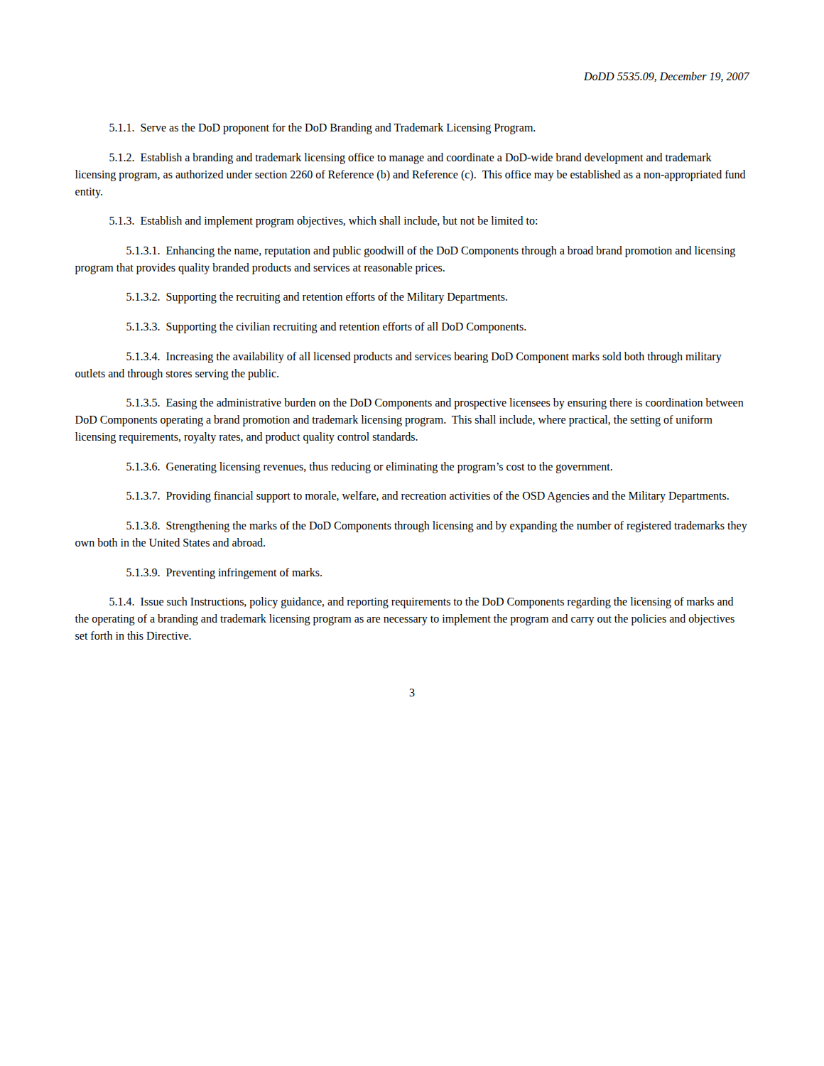DoDD 5535.09, December 19, 2007
5.1.1. Serve as the DoD proponent for the DoD Branding and Trademark Licensing Program.
5.1.2. Establish a branding and trademark licensing office to manage and coordinate a DoD-wide brand development and trademark licensing program, as authorized under section 2260 of Reference (b) and Reference (c). This office may be established as a non-appropriated fund entity.
5.1.3. Establish and implement program objectives, which shall include, but not be limited to:
5.1.3.1. Enhancing the name, reputation and public goodwill of the DoD Components through a broad brand promotion and licensing program that provides quality branded products and services at reasonable prices.
5.1.3.2. Supporting the recruiting and retention efforts of the Military Departments.
5.1.3.3. Supporting the civilian recruiting and retention efforts of all DoD Components.
5.1.3.4. Increasing the availability of all licensed products and services bearing DoD Component marks sold both through military outlets and through stores serving the public.
5.1.3.5. Easing the administrative burden on the DoD Components and prospective licensees by ensuring there is coordination between DoD Components operating a brand promotion and trademark licensing program. This shall include, where practical, the setting of uniform licensing requirements, royalty rates, and product quality control standards.
5.1.3.6. Generating licensing revenues, thus reducing or eliminating the program’s cost to the government.
5.1.3.7. Providing financial support to morale, welfare, and recreation activities of the OSD Agencies and the Military Departments.
5.1.3.8. Strengthening the marks of the DoD Components through licensing and by expanding the number of registered trademarks they own both in the United States and abroad.
5.1.3.9. Preventing infringement of marks.
5.1.4. Issue such Instructions, policy guidance, and reporting requirements to the DoD Components regarding the licensing of marks and the operating of a branding and trademark licensing program as are necessary to implement the program and carry out the policies and objectives set forth in this Directive.
3